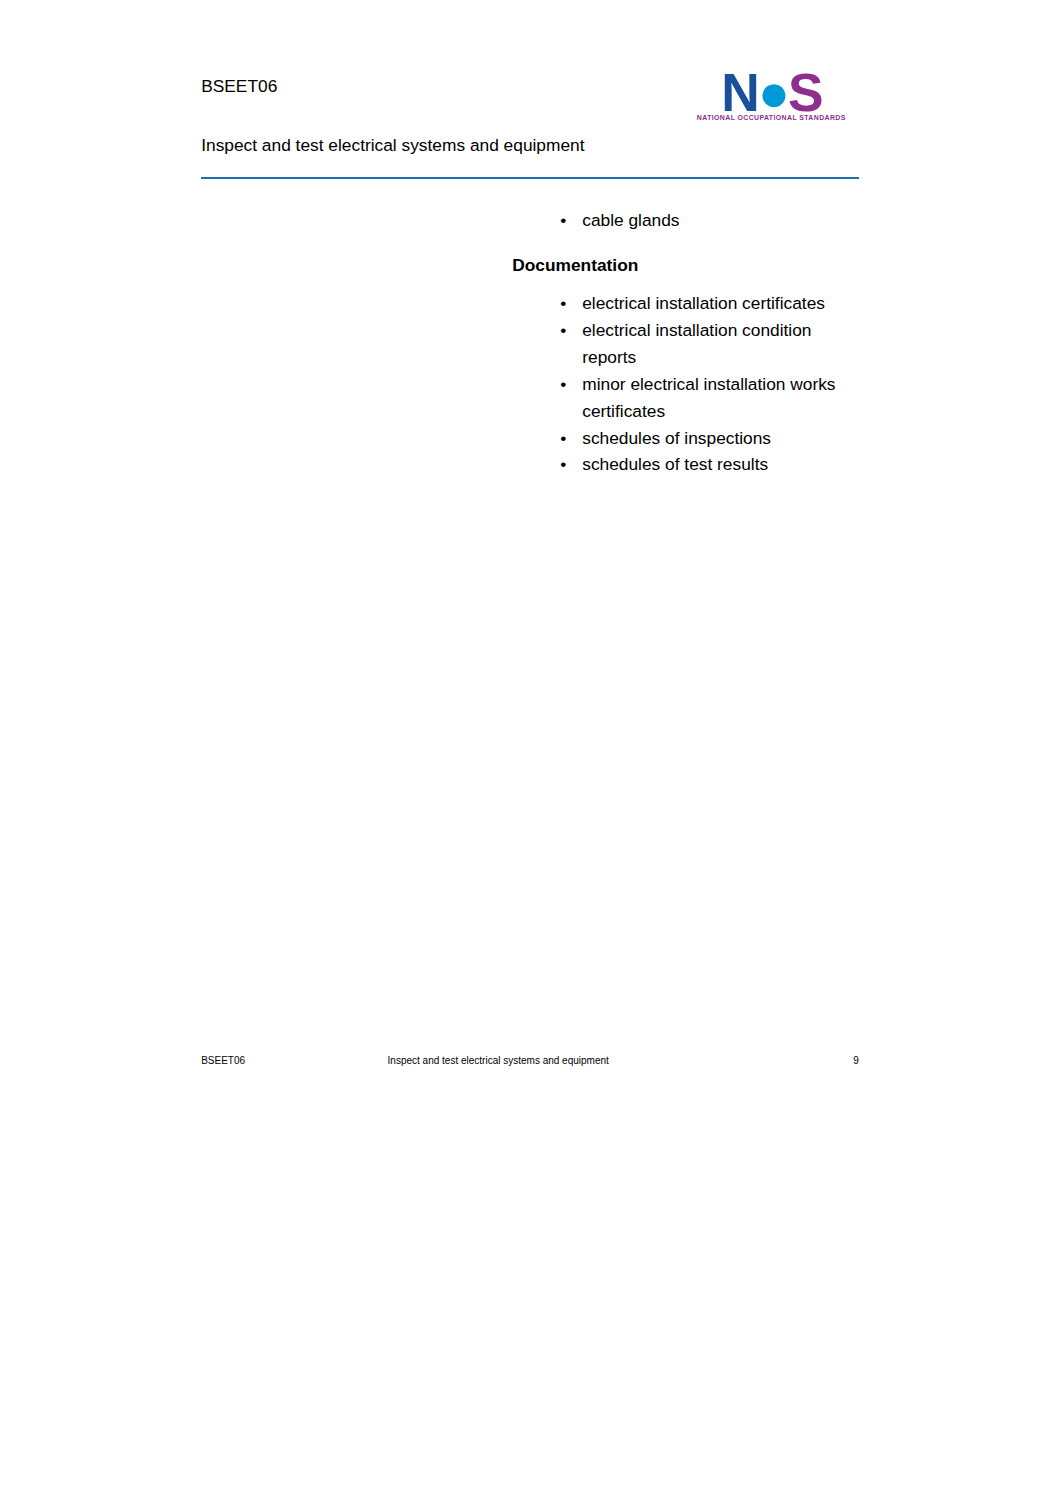BSEET06
Inspect and test electrical systems and equipment
N●S
NATIONAL OCCUPATIONAL STANDARDS
cable glands
Documentation
electrical installation certificates
electrical installation condition reports
minor electrical installation works certificates
schedules of inspections
schedules of test results
BSEET06
Inspect and test electrical systems and equipment
9